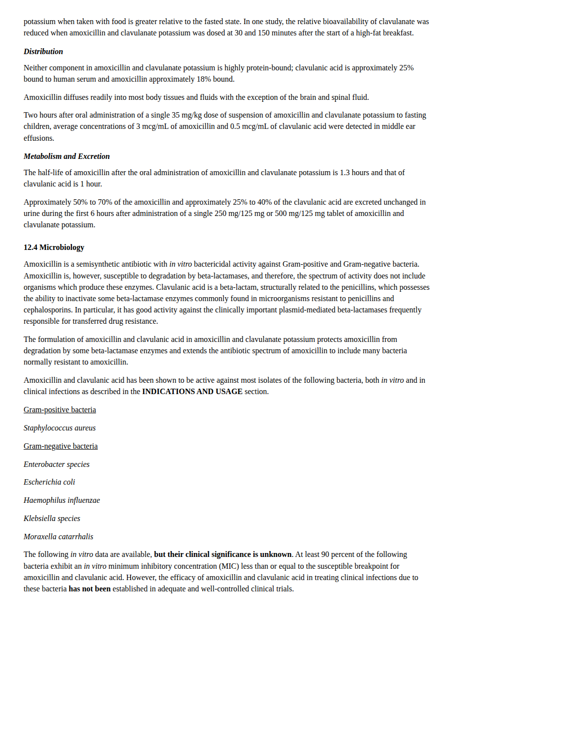potassium when taken with food is greater relative to the fasted state. In one study, the relative bioavailability of clavulanate was reduced when amoxicillin and clavulanate potassium was dosed at 30 and 150 minutes after the start of a high-fat breakfast.
Distribution
Neither component in amoxicillin and clavulanate potassium is highly protein-bound; clavulanic acid is approximately 25% bound to human serum and amoxicillin approximately 18% bound.
Amoxicillin diffuses readily into most body tissues and fluids with the exception of the brain and spinal fluid.
Two hours after oral administration of a single 35 mg/kg dose of suspension of amoxicillin and clavulanate potassium to fasting children, average concentrations of 3 mcg/mL of amoxicillin and 0.5 mcg/mL of clavulanic acid were detected in middle ear effusions.
Metabolism and Excretion
The half-life of amoxicillin after the oral administration of amoxicillin and clavulanate potassium is 1.3 hours and that of clavulanic acid is 1 hour.
Approximately 50% to 70% of the amoxicillin and approximately 25% to 40% of the clavulanic acid are excreted unchanged in urine during the first 6 hours after administration of a single 250 mg/125 mg or 500 mg/125 mg tablet of amoxicillin and clavulanate potassium.
12.4 Microbiology
Amoxicillin is a semisynthetic antibiotic with in vitro bactericidal activity against Gram-positive and Gram-negative bacteria. Amoxicillin is, however, susceptible to degradation by beta-lactamases, and therefore, the spectrum of activity does not include organisms which produce these enzymes. Clavulanic acid is a beta-lactam, structurally related to the penicillins, which possesses the ability to inactivate some beta-lactamase enzymes commonly found in microorganisms resistant to penicillins and cephalosporins. In particular, it has good activity against the clinically important plasmid-mediated beta-lactamases frequently responsible for transferred drug resistance.
The formulation of amoxicillin and clavulanic acid in amoxicillin and clavulanate potassium protects amoxicillin from degradation by some beta-lactamase enzymes and extends the antibiotic spectrum of amoxicillin to include many bacteria normally resistant to amoxicillin.
Amoxicillin and clavulanic acid has been shown to be active against most isolates of the following bacteria, both in vitro and in clinical infections as described in the INDICATIONS AND USAGE section.
Gram-positive bacteria
Staphylococcus aureus
Gram-negative bacteria
Enterobacter species
Escherichia coli
Haemophilus influenzae
Klebsiella species
Moraxella catarrhalis
The following in vitro data are available, but their clinical significance is unknown. At least 90 percent of the following bacteria exhibit an in vitro minimum inhibitory concentration (MIC) less than or equal to the susceptible breakpoint for amoxicillin and clavulanic acid. However, the efficacy of amoxicillin and clavulanic acid in treating clinical infections due to these bacteria has not been established in adequate and well-controlled clinical trials.